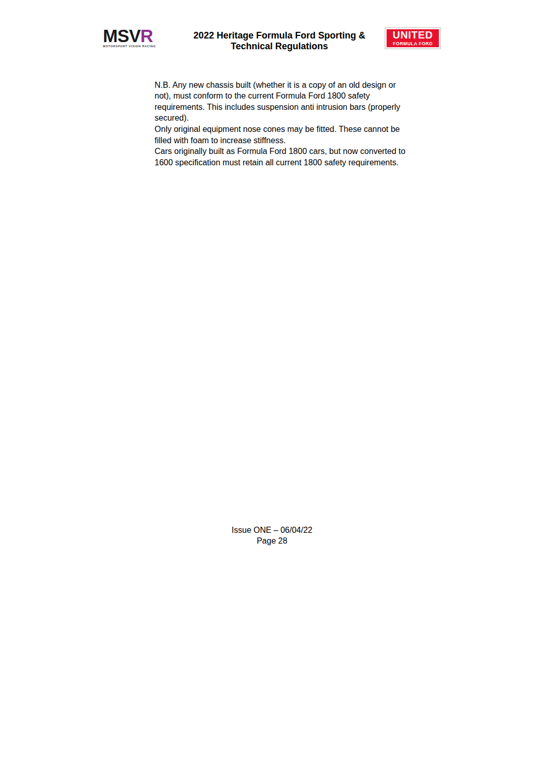MSVR
MOTORSPORT VISION RACING
2022 Heritage Formula Ford Sporting & Technical Regulations
UNITED
FORMULA FORD
N.B. Any new chassis built (whether it is a copy of an old design or not), must conform to the current Formula Ford 1800 safety requirements. This includes suspension anti intrusion bars (properly secured).
Only original equipment nose cones may be fitted. These cannot be filled with foam to increase stiffness.
Cars originally built as Formula Ford 1800 cars, but now converted to 1600 specification must retain all current 1800 safety requirements.
Issue ONE – 06/04/22
Page 28